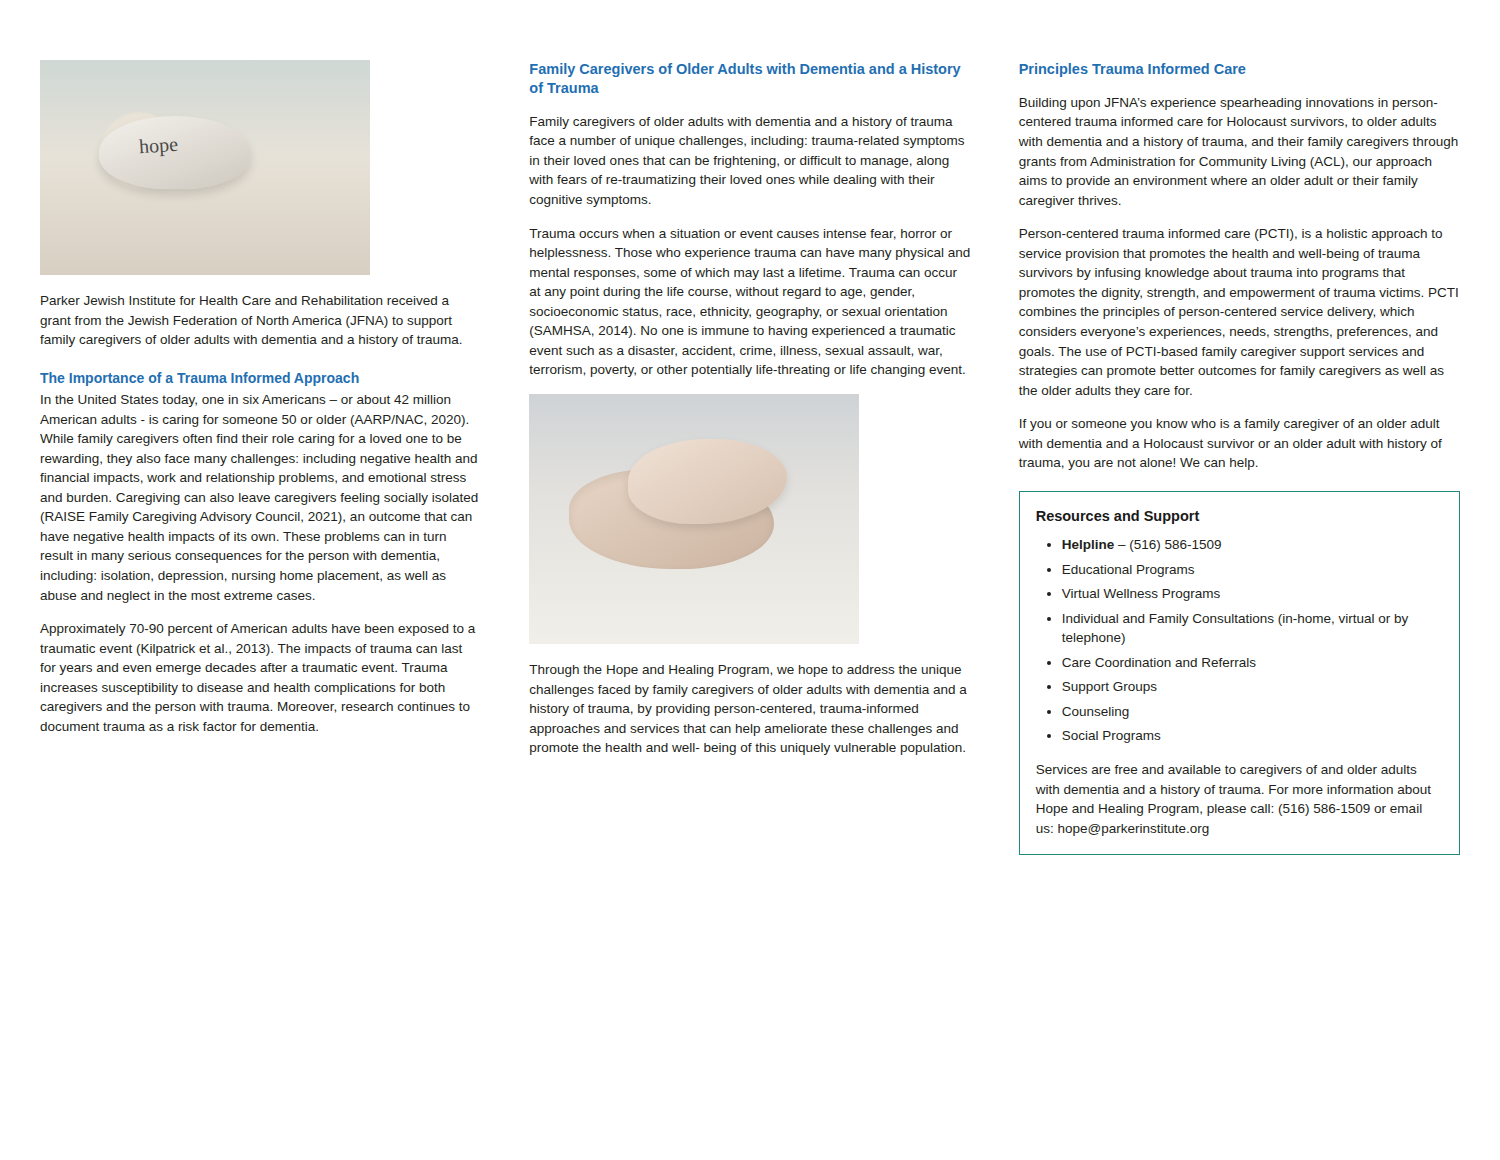Parker Jewish Institute for Health Care and Rehabilitation received a grant from the Jewish Federation of North America (JFNA) to support family caregivers of older adults with dementia and a history of trauma.
The Importance of a Trauma Informed Approach
In the United States today, one in six Americans – or about 42 million American adults - is caring for someone 50 or older (AARP/NAC, 2020). While family caregivers often find their role caring for a loved one to be rewarding, they also face many challenges: including negative health and financial impacts, work and relationship problems, and emotional stress and burden. Caregiving can also leave caregivers feeling socially isolated (RAISE Family Caregiving Advisory Council, 2021), an outcome that can have negative health impacts of its own. These problems can in turn result in many serious consequences for the person with dementia, including: isolation, depression, nursing home placement, as well as abuse and neglect in the most extreme cases.
Approximately 70-90 percent of American adults have been exposed to a traumatic event (Kilpatrick et al., 2013). The impacts of trauma can last for years and even emerge decades after a traumatic event. Trauma increases susceptibility to disease and health complications for both caregivers and the person with trauma. Moreover, research continues to document trauma as a risk factor for dementia.
Family Caregivers of Older Adults with Dementia and a History of Trauma
Family caregivers of older adults with dementia and a history of trauma face a number of unique challenges, including: trauma-related symptoms in their loved ones that can be frightening, or difficult to manage, along with fears of re-traumatizing their loved ones while dealing with their cognitive symptoms.
Trauma occurs when a situation or event causes intense fear, horror or helplessness. Those who experience trauma can have many physical and mental responses, some of which may last a lifetime. Trauma can occur at any point during the life course, without regard to age, gender, socioeconomic status, race, ethnicity, geography, or sexual orientation (SAMHSA, 2014). No one is immune to having experienced a traumatic event such as a disaster, accident, crime, illness, sexual assault, war, terrorism, poverty, or other potentially life-threating or life changing event.
Through the Hope and Healing Program, we hope to address the unique challenges faced by family caregivers of older adults with dementia and a history of trauma, by providing person-centered, trauma-informed approaches and services that can help ameliorate these challenges and promote the health and well- being of this uniquely vulnerable population.
Principles Trauma Informed Care
Building upon JFNA’s experience spearheading innovations in person-centered trauma informed care for Holocaust survivors, to older adults with dementia and a history of trauma, and their family caregivers through grants from Administration for Community Living (ACL), our approach aims to provide an environment where an older adult or their family caregiver thrives.
Person-centered trauma informed care (PCTI), is a holistic approach to service provision that promotes the health and well-being of trauma survivors by infusing knowledge about trauma into programs that promotes the dignity, strength, and empowerment of trauma victims. PCTI combines the principles of person-centered service delivery, which considers everyone’s experiences, needs, strengths, preferences, and goals. The use of PCTI-based family caregiver support services and strategies can promote better outcomes for family caregivers as well as the older adults they care for.
If you or someone you know who is a family caregiver of an older adult with dementia and a Holocaust survivor or an older adult with history of trauma, you are not alone! We can help.
Resources and Support
Helpline – (516) 586-1509
Educational Programs
Virtual Wellness Programs
Individual and Family Consultations (in-home, virtual or by telephone)
Care Coordination and Referrals
Support Groups
Counseling
Social Programs
Services are free and available to caregivers of and older adults with dementia and a history of trauma. For more information about Hope and Healing Program, please call: (516) 586-1509 or email us: hope@parkerinstitute.org